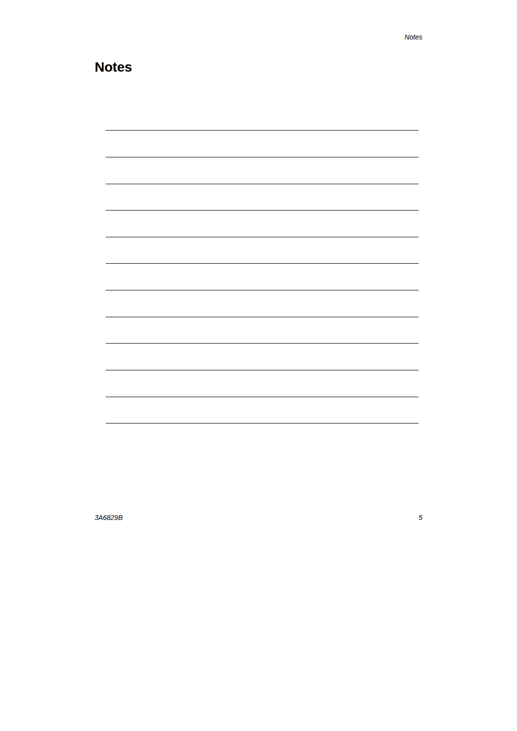Notes
Notes
3A6829B 5